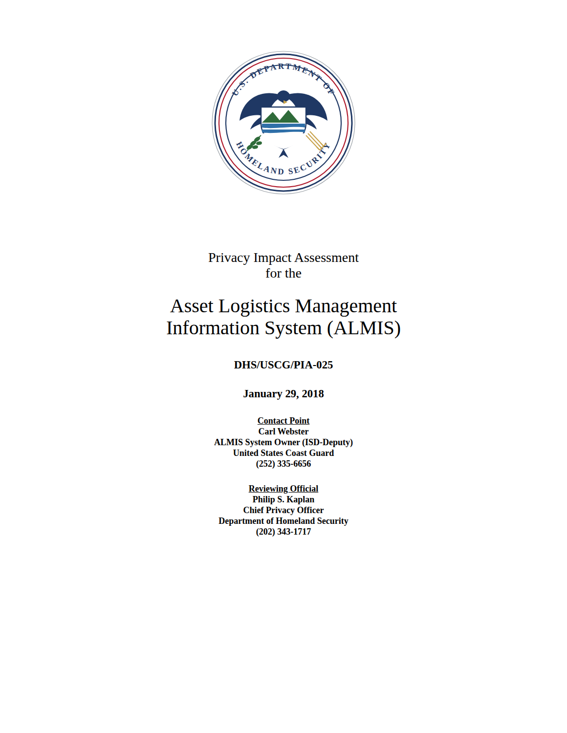U.S. DEPARTMENT OF HOMELAND SECURITY
Privacy Impact Assessment
for the
Asset Logistics Management Information System (ALMIS)
DHS/USCG/PIA-025
January 29, 2018
Contact Point
Carl Webster
ALMIS System Owner (ISD-Deputy)
United States Coast Guard
(252) 335-6656
Reviewing Official
Philip S. Kaplan
Chief Privacy Officer
Department of Homeland Security
(202) 343-1717